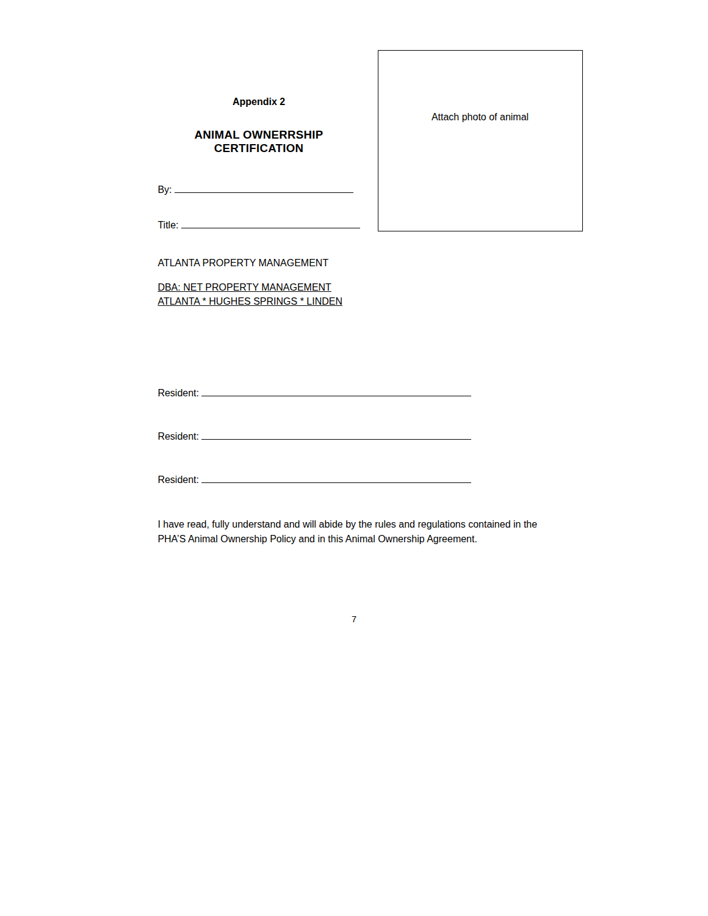Appendix 2
ANIMAL OWNERRSHIP CERTIFICATION
By:
Title:
ATLANTA PROPERTY MANAGEMENT
DBA: NET PROPERTY MANAGEMENT
ATLANTA * HUGHES SPRINGS * LINDEN
Attach photo of animal
Resident:
Resident:
Resident:
I have read, fully understand and will abide by the rules and regulations contained in the PHA’S Animal Ownership Policy and in this Animal Ownership Agreement.
7